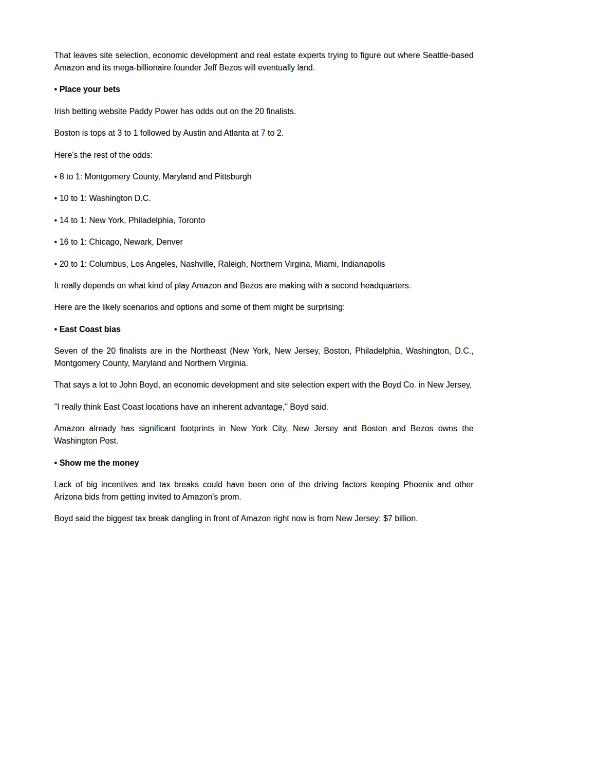That leaves site selection, economic development and real estate experts trying to figure out where Seattle-based Amazon and its mega-billionaire founder Jeff Bezos will eventually land.
• Place your bets
Irish betting website Paddy Power has odds out on the 20 finalists.
Boston is tops at 3 to 1 followed by Austin and Atlanta at 7 to 2.
Here's the rest of the odds:
• 8 to 1: Montgomery County, Maryland and Pittsburgh
• 10 to 1: Washington D.C.
• 14 to 1: New York, Philadelphia, Toronto
• 16 to 1: Chicago, Newark, Denver
• 20 to 1: Columbus, Los Angeles, Nashville, Raleigh, Northern Virgina, Miami, Indianapolis
It really depends on what kind of play Amazon and Bezos are making with a second headquarters.
Here are the likely scenarios and options and some of them might be surprising:
• East Coast bias
Seven of the 20 finalists are in the Northeast (New York, New Jersey, Boston, Philadelphia, Washington, D.C., Montgomery County, Maryland and Northern Virginia.
That says a lot to John Boyd, an economic development and site selection expert with the Boyd Co. in New Jersey,
"I really think East Coast locations have an inherent advantage," Boyd said.
Amazon already has significant footprints in New York City, New Jersey and Boston and Bezos owns the Washington Post.
• Show me the money
Lack of big incentives and tax breaks could have been one of the driving factors keeping Phoenix and other Arizona bids from getting invited to Amazon's prom.
Boyd said the biggest tax break dangling in front of Amazon right now is from New Jersey: $7 billion.